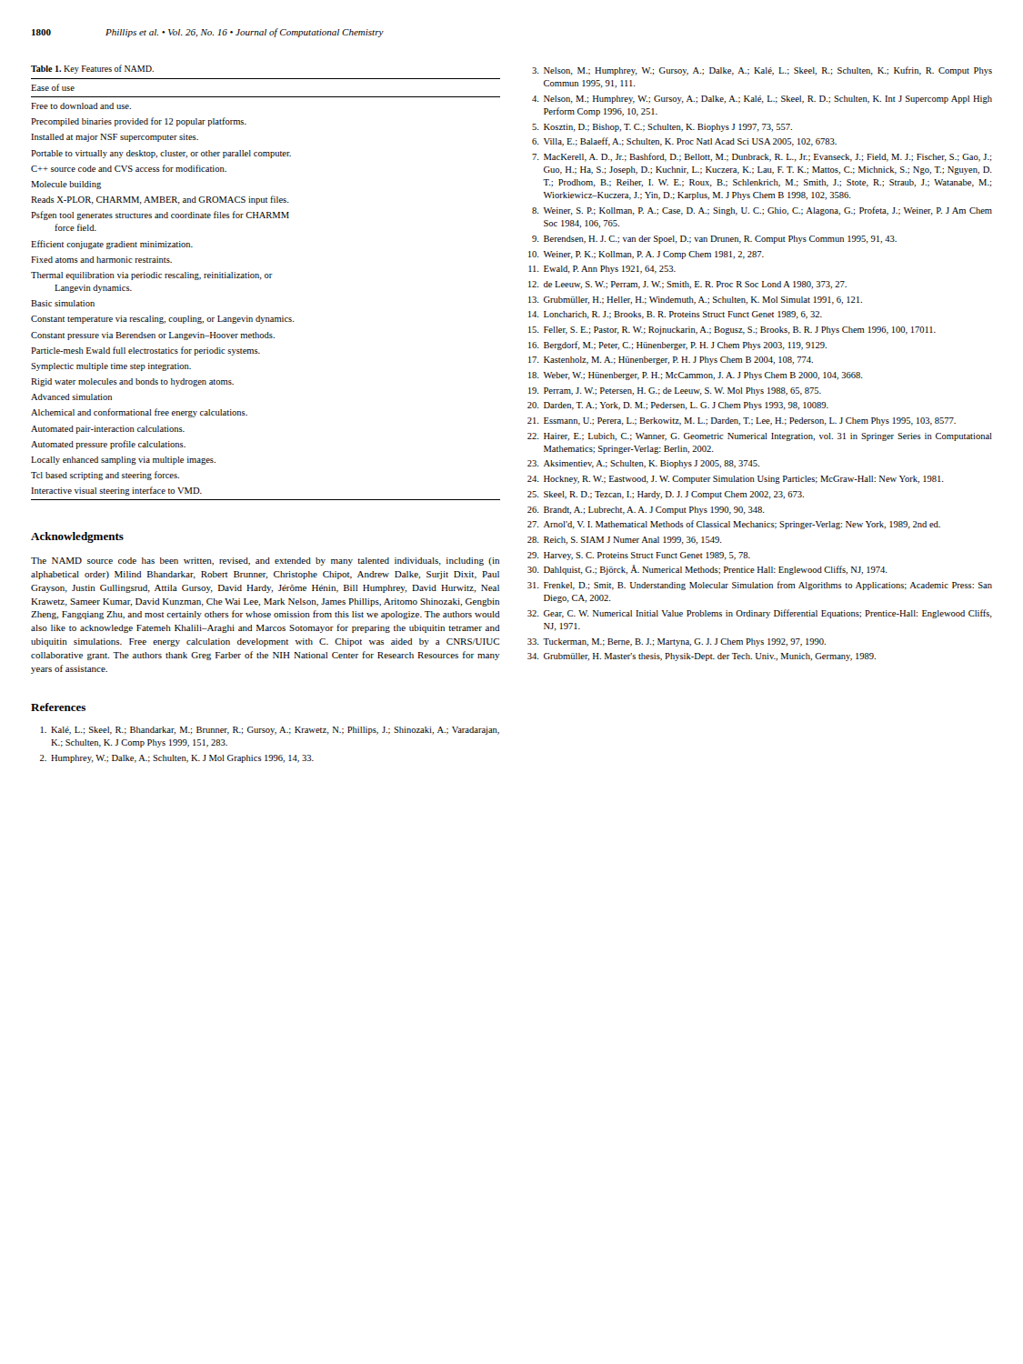1800 Phillips et al. • Vol. 26, No. 16 • Journal of Computational Chemistry
Table 1. Key Features of NAMD.
| Ease of use |
| Free to download and use. |
| Precompiled binaries provided for 12 popular platforms. |
| Installed at major NSF supercomputer sites. |
| Portable to virtually any desktop, cluster, or other parallel computer. |
| C++ source code and CVS access for modification. |
| Molecule building |
| Reads X-PLOR, CHARMM, AMBER, and GROMACS input files. |
| Psfgen tool generates structures and coordinate files for CHARMM force field. |
| Efficient conjugate gradient minimization. |
| Fixed atoms and harmonic restraints. |
| Thermal equilibration via periodic rescaling, reinitialization, or Langevin dynamics. |
| Basic simulation |
| Constant temperature via rescaling, coupling, or Langevin dynamics. |
| Constant pressure via Berendsen or Langevin–Hoover methods. |
| Particle-mesh Ewald full electrostatics for periodic systems. |
| Symplectic multiple time step integration. |
| Rigid water molecules and bonds to hydrogen atoms. |
| Advanced simulation |
| Alchemical and conformational free energy calculations. |
| Automated pair-interaction calculations. |
| Automated pressure profile calculations. |
| Locally enhanced sampling via multiple images. |
| Tcl based scripting and steering forces. |
| Interactive visual steering interface to VMD. |
Acknowledgments
The NAMD source code has been written, revised, and extended by many talented individuals, including (in alphabetical order) Milind Bhandarkar, Robert Brunner, Christophe Chipot, Andrew Dalke, Surjit Dixit, Paul Grayson, Justin Gullingsrud, Attila Gursoy, David Hardy, Jérôme Hénin, Bill Humphrey, David Hurwitz, Neal Krawetz, Sameer Kumar, David Kunzman, Che Wai Lee, Mark Nelson, James Phillips, Aritomo Shinozaki, Gengbin Zheng, Fangqiang Zhu, and most certainly others for whose omission from this list we apologize. The authors would also like to acknowledge Fatemeh Khalili–Araghi and Marcos Sotomayor for preparing the ubiquitin tetramer and ubiquitin simulations. Free energy calculation development with C. Chipot was aided by a CNRS/UIUC collaborative grant. The authors thank Greg Farber of the NIH National Center for Research Resources for many years of assistance.
References
Kalé, L.; Skeel, R.; Bhandarkar, M.; Brunner, R.; Gursoy, A.; Krawetz, N.; Phillips, J.; Shinozaki, A.; Varadarajan, K.; Schulten, K. J Comp Phys 1999, 151, 283.
Humphrey, W.; Dalke, A.; Schulten, K. J Mol Graphics 1996, 14, 33.
Nelson, M.; Humphrey, W.; Gursoy, A.; Dalke, A.; Kalé, L.; Skeel, R.; Schulten, K.; Kufrin, R. Comput Phys Commun 1995, 91, 111.
Nelson, M.; Humphrey, W.; Gursoy, A.; Dalke, A.; Kalé, L.; Skeel, R. D.; Schulten, K. Int J Supercomp Appl High Perform Comp 1996, 10, 251.
Kosztin, D.; Bishop, T. C.; Schulten, K. Biophys J 1997, 73, 557.
Villa, E.; Balaeff, A.; Schulten, K. Proc Natl Acad Sci USA 2005, 102, 6783.
MacKerell, A. D., Jr.; Bashford, D.; Bellott, M.; Dunbrack, R. L., Jr.; Evanseck, J.; Field, M. J.; Fischer, S.; Gao, J.; Guo, H.; Ha, S.; Joseph, D.; Kuchnir, L.; Kuczera, K.; Lau, F. T. K.; Mattos, C.; Michnick, S.; Ngo, T.; Nguyen, D. T.; Prodhom, B.; Reiher, I. W. E.; Roux, B.; Schlenkrich, M.; Smith, J.; Stote, R.; Straub, J.; Watanabe, M.; Wiorkiewicz–Kuczera, J.; Yin, D.; Karplus, M. J Phys Chem B 1998, 102, 3586.
Weiner, S. P.; Kollman, P. A.; Case, D. A.; Singh, U. C.; Ghio, C.; Alagona, G.; Profeta, J.; Weiner, P. J Am Chem Soc 1984, 106, 765.
Berendsen, H. J. C.; van der Spoel, D.; van Drunen, R. Comput Phys Commun 1995, 91, 43.
Weiner, P. K.; Kollman, P. A. J Comp Chem 1981, 2, 287.
Ewald, P. Ann Phys 1921, 64, 253.
de Leeuw, S. W.; Perram, J. W.; Smith, E. R. Proc R Soc Lond A 1980, 373, 27.
Grubmüller, H.; Heller, H.; Windemuth, A.; Schulten, K. Mol Simulat 1991, 6, 121.
Loncharich, R. J.; Brooks, B. R. Proteins Struct Funct Genet 1989, 6, 32.
Feller, S. E.; Pastor, R. W.; Rojnuckarin, A.; Bogusz, S.; Brooks, B. R. J Phys Chem 1996, 100, 17011.
Bergdorf, M.; Peter, C.; Hünenberger, P. H. J Chem Phys 2003, 119, 9129.
Kastenholz, M. A.; Hünenberger, P. H. J Phys Chem B 2004, 108, 774.
Weber, W.; Hünenberger, P. H.; McCammon, J. A. J Phys Chem B 2000, 104, 3668.
Perram, J. W.; Petersen, H. G.; de Leeuw, S. W. Mol Phys 1988, 65, 875.
Darden, T. A.; York, D. M.; Pedersen, L. G. J Chem Phys 1993, 98, 10089.
Essmann, U.; Perera, L.; Berkowitz, M. L.; Darden, T.; Lee, H.; Pederson, L. J Chem Phys 1995, 103, 8577.
Hairer, E.; Lubich, C.; Wanner, G. Geometric Numerical Integration, vol. 31 in Springer Series in Computational Mathematics; Springer-Verlag: Berlin, 2002.
Aksimentiev, A.; Schulten, K. Biophys J 2005, 88, 3745.
Hockney, R. W.; Eastwood, J. W. Computer Simulation Using Particles; McGraw-Hall: New York, 1981.
Skeel, R. D.; Tezcan, I.; Hardy, D. J. J Comput Chem 2002, 23, 673.
Brandt, A.; Lubrecht, A. A. J Comput Phys 1990, 90, 348.
Arnol'd, V. I. Mathematical Methods of Classical Mechanics; Springer-Verlag: New York, 1989, 2nd ed.
Reich, S. SIAM J Numer Anal 1999, 36, 1549.
Harvey, S. C. Proteins Struct Funct Genet 1989, 5, 78.
Dahlquist, G.; Björck, Å. Numerical Methods; Prentice Hall: Englewood Cliffs, NJ, 1974.
Frenkel, D.; Smit, B. Understanding Molecular Simulation from Algorithms to Applications; Academic Press: San Diego, CA, 2002.
Gear, C. W. Numerical Initial Value Problems in Ordinary Differential Equations; Prentice-Hall: Englewood Cliffs, NJ, 1971.
Tuckerman, M.; Berne, B. J.; Martyna, G. J. J Chem Phys 1992, 97, 1990.
Grubmüller, H. Master's thesis, Physik-Dept. der Tech. Univ., Munich, Germany, 1989.